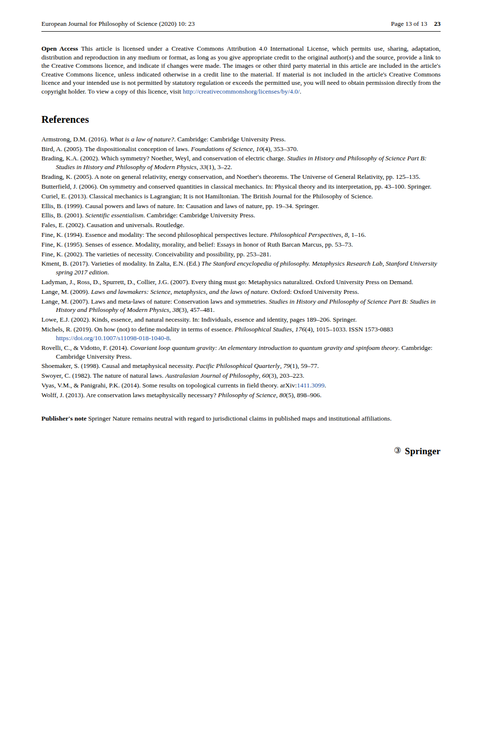European Journal for Philosophy of Science (2020) 10: 23
Page 13 of 13
23
Open Access This article is licensed under a Creative Commons Attribution 4.0 International License, which permits use, sharing, adaptation, distribution and reproduction in any medium or format, as long as you give appropriate credit to the original author(s) and the source, provide a link to the Creative Commons licence, and indicate if changes were made. The images or other third party material in this article are included in the article's Creative Commons licence, unless indicated otherwise in a credit line to the material. If material is not included in the article's Creative Commons licence and your intended use is not permitted by statutory regulation or exceeds the permitted use, you will need to obtain permission directly from the copyright holder. To view a copy of this licence, visit http://creativecommonshorg/licenses/by/4.0/.
References
Armstrong, D.M. (2016). What is a law of nature?. Cambridge: Cambridge University Press.
Bird, A. (2005). The dispositionalist conception of laws. Foundations of Science, 10(4), 353–370.
Brading, K.A. (2002). Which symmetry? Noether, Weyl, and conservation of electric charge. Studies in History and Philosophy of Science Part B: Studies in History and Philosophy of Modern Physics, 33(1), 3–22.
Brading, K. (2005). A note on general relativity, energy conservation, and Noether's theorems. The Universe of General Relativity, pp. 125–135.
Butterfield, J. (2006). On symmetry and conserved quantities in classical mechanics. In: Physical theory and its interpretation, pp. 43–100. Springer.
Curiel, E. (2013). Classical mechanics is Lagrangian; It is not Hamiltonian. The British Journal for the Philosophy of Science.
Ellis, B. (1999). Causal powers and laws of nature. In: Causation and laws of nature, pp. 19–34. Springer.
Ellis, B. (2001). Scientific essentialism. Cambridge: Cambridge University Press.
Fales, E. (2002). Causation and universals. Routledge.
Fine, K. (1994). Essence and modality: The second philosophical perspectives lecture. Philosophical Perspectives, 8, 1–16.
Fine, K. (1995). Senses of essence. Modality, morality, and belief: Essays in honor of Ruth Barcan Marcus, pp. 53–73.
Fine, K. (2002). The varieties of necessity. Conceivability and possibility, pp. 253–281.
Kment, B. (2017). Varieties of modality. In Zalta, E.N. (Ed.) The Stanford encyclopedia of philosophy. Metaphysics Research Lab, Stanford University spring 2017 edition.
Ladyman, J., Ross, D., Spurrett, D., Collier, J.G. (2007). Every thing must go: Metaphysics naturalized. Oxford University Press on Demand.
Lange, M. (2009). Laws and lawmakers: Science, metaphysics, and the laws of nature. Oxford: Oxford University Press.
Lange, M. (2007). Laws and meta-laws of nature: Conservation laws and symmetries. Studies in History and Philosophy of Science Part B: Studies in History and Philosophy of Modern Physics, 38(3), 457–481.
Lowe, E.J. (2002). Kinds, essence, and natural necessity. In: Individuals, essence and identity, pages 189–206. Springer.
Michels, R. (2019). On how (not) to define modality in terms of essence. Philosophical Studies, 176(4), 1015–1033. ISSN 1573-0883 https://doi.org/10.1007/s11098-018-1040-8.
Rovelli, C., & Vidotto, F. (2014). Covariant loop quantum gravity: An elementary introduction to quantum gravity and spinfoam theory. Cambridge: Cambridge University Press.
Shoemaker, S. (1998). Causal and metaphysical necessity. Pacific Philosophical Quarterly, 79(1), 59–77.
Swoyer, C. (1982). The nature of natural laws. Australasian Journal of Philosophy, 60(3), 203–223.
Vyas, V.M., & Panigrahi, P.K. (2014). Some results on topological currents in field theory. arXiv:1411.3099.
Wolff, J. (2013). Are conservation laws metaphysically necessary? Philosophy of Science, 80(5), 898–906.
Publisher's note Springer Nature remains neutral with regard to jurisdictional claims in published maps and institutional affiliations.
③ Springer